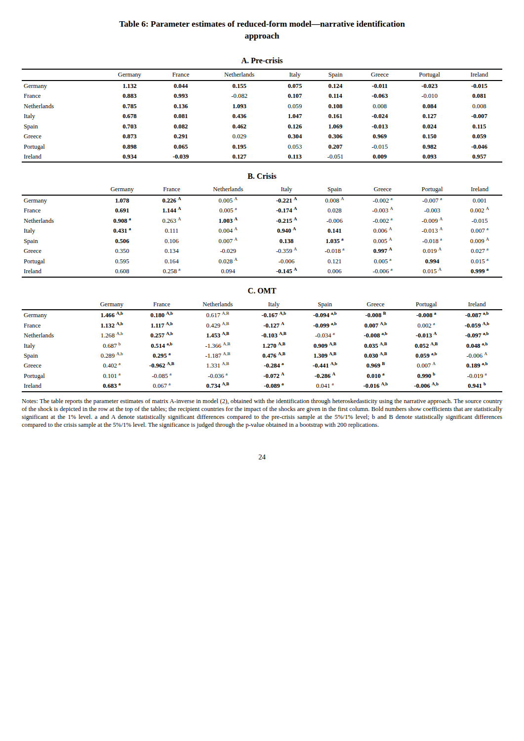Table 6: Parameter estimates of reduced-form model—narrative identification
approach
A. Pre-crisis
| | Germany | France | Netherlands | Italy | Spain | Greece | Portugal | Ireland |
| --- | --- | --- | --- | --- | --- | --- | --- | --- |
| Germany | 1.132 | 0.044 | 0.155 | 0.075 | 0.124 | -0.011 | -0.023 | -0.015 |
| France | 0.883 | 0.993 | -0.082 | 0.107 | 0.114 | -0.063 | -0.010 | 0.081 |
| Netherlands | 0.785 | 0.136 | 1.093 | 0.059 | 0.108 | 0.008 | 0.084 | 0.008 |
| Italy | 0.678 | 0.081 | 0.436 | 1.047 | 0.161 | -0.024 | 0.127 | -0.007 |
| Spain | 0.703 | 0.082 | 0.462 | 0.126 | 1.069 | -0.013 | 0.024 | 0.115 |
| Greece | 0.873 | 0.291 | 0.029 | 0.304 | 0.306 | 0.969 | 0.150 | 0.059 |
| Portugal | 0.898 | 0.065 | 0.195 | 0.053 | 0.207 | -0.015 | 0.982 | -0.046 |
| Ireland | 0.934 | -0.039 | 0.127 | 0.113 | -0.051 | 0.009 | 0.093 | 0.957 |
B. Crisis
| | Germany | France | Netherlands | Italy | Spain | Greece | Portugal | Ireland |
| --- | --- | --- | --- | --- | --- | --- | --- | --- |
| Germany | 1.078 | 0.226 A | 0.005 A | -0.221 A | 0.008 A | -0.002 a | -0.007 a | 0.001 |
| France | 0.691 | 1.144 A | 0.005 a | -0.174 A | 0.028 | -0.003 A | -0.003 | 0.002 A |
| Netherlands | 0.908 a | 0.263 A | 1.003 A | -0.215 A | -0.006 | -0.002 a | -0.009 A | -0.015 |
| Italy | 0.431 a | 0.111 | 0.004 A | 0.940 A | 0.141 | 0.006 A | -0.013 A | 0.007 a |
| Spain | 0.506 | 0.106 | 0.007 A | 0.138 | 1.035 a | 0.005 A | -0.018 a | 0.009 A |
| Greece | 0.350 | 0.134 | -0.029 | -0.359 A | -0.018 a | 0.997 A | 0.019 A | 0.027 a |
| Portugal | 0.595 | 0.164 | 0.028 A | -0.006 | 0.121 | 0.005 a | 0.994 | 0.015 a |
| Ireland | 0.608 | 0.258 a | 0.094 | -0.145 A | 0.006 | -0.006 a | 0.015 A | 0.999 a |
C. OMT
| | Germany | France | Netherlands | Italy | Spain | Greece | Portugal | Ireland |
| --- | --- | --- | --- | --- | --- | --- | --- | --- |
| Germany | 1.466 A,b | 0.180 A,b | 0.617 A,B | -0.167 A,b | -0.094 a,b | -0.008 B | -0.008 a | -0.087 a,b |
| France | 1.132 A,b | 1.117 A,b | 0.429 A,B | -0.127 A | -0.099 a,b | 0.007 A,b | 0.002 a | -0.059 A,b |
| Netherlands | 1.268 A,b | 0.257 A,b | 1.453 A,B | -0.103 A,B | -0.034 a | -0.008 a,b | -0.013 A | -0.097 a,b |
| Italy | 0.687 b | 0.514 a,b | -1.366 A,B | 1.270 A,B | 0.909 A,B | 0.035 A,B | 0.052 A,B | 0.048 a,b |
| Spain | 0.289 A,b | 0.295 a | -1.187 A,B | 0.476 A,B | 1.309 A,B | 0.030 A,B | 0.059 a,b | -0.006 A |
| Greece | 0.402 a | -0.962 A,B | 1.331 A,B | -0.284 a | -0.441 A,b | 0.969 B | 0.007 A | 0.189 a,b |
| Portugal | 0.101 a | -0.085 a | -0.036 a | -0.072 A | -0.286 A | 0.010 a | 0.990 b | -0.019 a |
| Ireland | 0.683 a | 0.067 a | 0.734 A,B | -0.089 a | 0.041 a | -0.016 A,b | -0.006 A,b | 0.941 b |
Notes: The table reports the parameter estimates of matrix A-inverse in model (2), obtained with the identification through heteroskedasticity using the narrative approach. The source country of the shock is depicted in the row at the top of the tables; the recipient countries for the impact of the shocks are given in the first column. Bold numbers show coefficients that are statistically significant at the 1% level. a and A denote statistically significant differences compared to the pre-crisis sample at the 5%/1% level; b and B denote statistically significant differences compared to the crisis sample at the 5%/1% level. The significance is judged through the p-value obtained in a bootstrap with 200 replications.
24